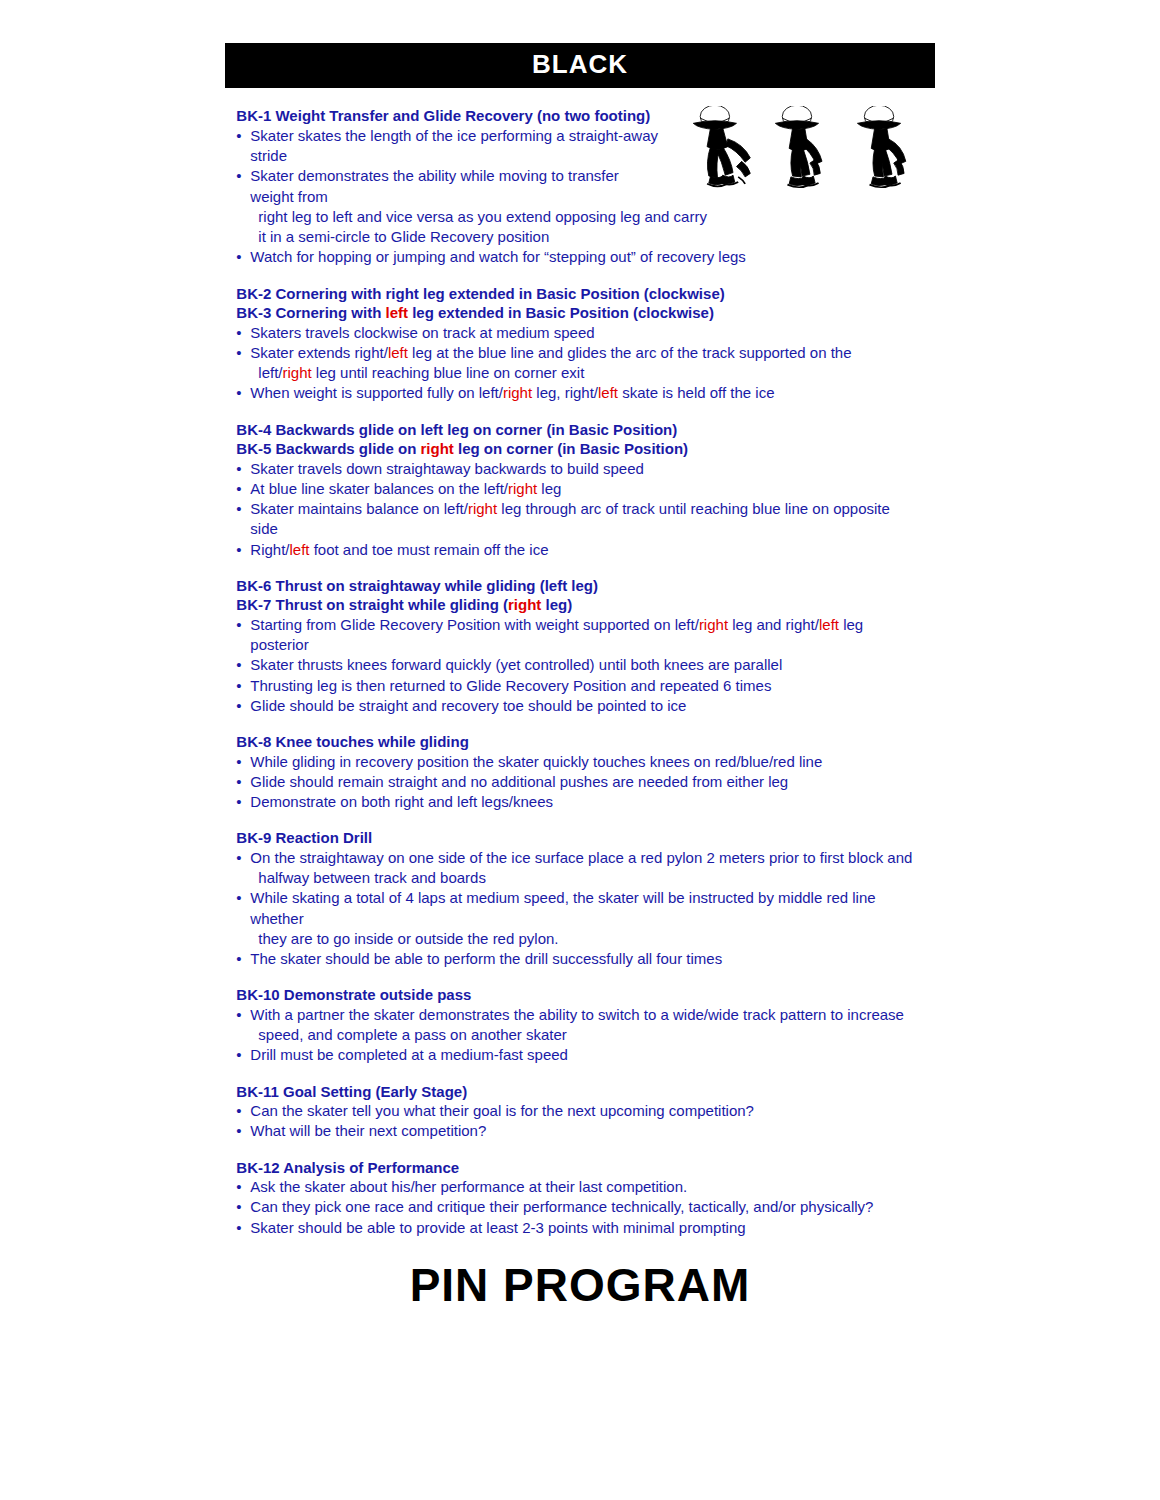BLACK
BK-1 Weight Transfer and Glide Recovery (no two footing)
Skater skates the length of the ice performing a straight-away stride
Skater demonstrates the ability while moving to transfer weight from right leg to left and vice versa as you extend opposing leg and carry it in a semi-circle to Glide Recovery position
Watch for hopping or jumping and watch for “stepping out” of recovery legs
BK-2 Cornering with right leg extended in Basic Position (clockwise)
BK-3 Cornering with left leg extended in Basic Position (clockwise)
Skaters travels clockwise on track at medium speed
Skater extends right/left leg at the blue line and glides the arc of the track supported on the left/right leg until reaching blue line on corner exit
When weight is supported fully on left/right leg, right/left skate is held off the ice
BK-4 Backwards glide on left leg on corner (in Basic Position)
BK-5 Backwards glide on right leg on corner (in Basic Position)
Skater travels down straightaway backwards to build speed
At blue line skater balances on the left/right leg
Skater maintains balance on left/right leg through arc of track until reaching blue line on opposite
side
Right/left foot and toe must remain off the ice
BK-6 Thrust on straightaway while gliding (left leg)
BK-7 Thrust on straight while gliding (right leg)
Starting from Glide Recovery Position with weight supported on left/right leg and right/left leg
posterior
Skater thrusts knees forward quickly (yet controlled) until both knees are parallel
Thrusting leg is then returned to Glide Recovery Position and repeated 6 times
Glide should be straight and recovery toe should be pointed to ice
BK-8 Knee touches while gliding
While gliding in recovery position the skater quickly touches knees on red/blue/red line
Glide should remain straight and no additional pushes are needed from either leg
Demonstrate on both right and left legs/knees
BK-9 Reaction Drill
On the straightaway on one side of the ice surface place a red pylon 2 meters prior to first block and halfway between track and boards
While skating a total of 4 laps at medium speed, the skater will be instructed by middle red line
whether
they are to go inside or outside the red pylon.
The skater should be able to perform the drill successfully all four times
BK-10 Demonstrate outside pass
With a partner the skater demonstrates the ability to switch to a wide/wide track pattern to increase speed, and complete a pass on another skater
Drill must be completed at a medium-fast speed
BK-11 Goal Setting (Early Stage)
Can the skater tell you what their goal is for the next upcoming competition?
What will be their next competition?
BK-12 Analysis of Performance
Ask the skater about his/her performance at their last competition.
Can they pick one race and critique their performance technically, tactically, and/or physically?
Skater should be able to provide at least 2-3 points with minimal prompting
PIN PROGRAM